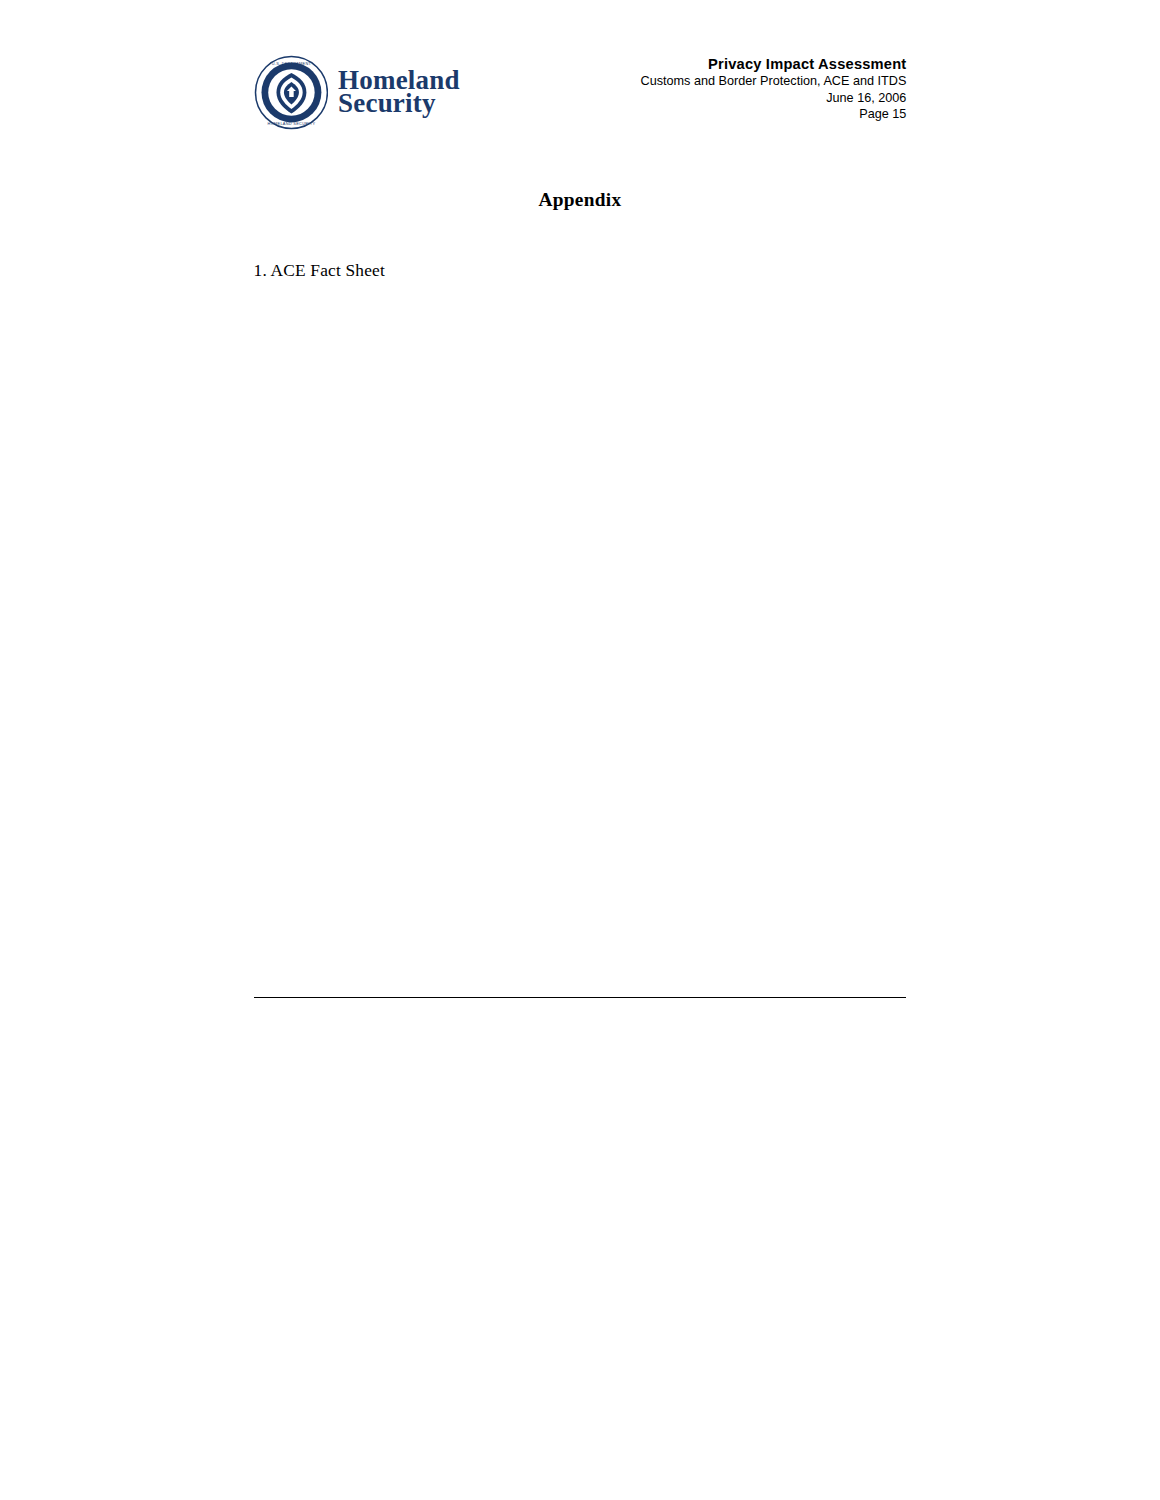U.S. DEPARTMENT HOMELAND SECURITY
Homeland Security
Privacy Impact Assessment
Customs and Border Protection, ACE and ITDS
June 16, 2006
Page 15
Appendix
1. ACE Fact Sheet